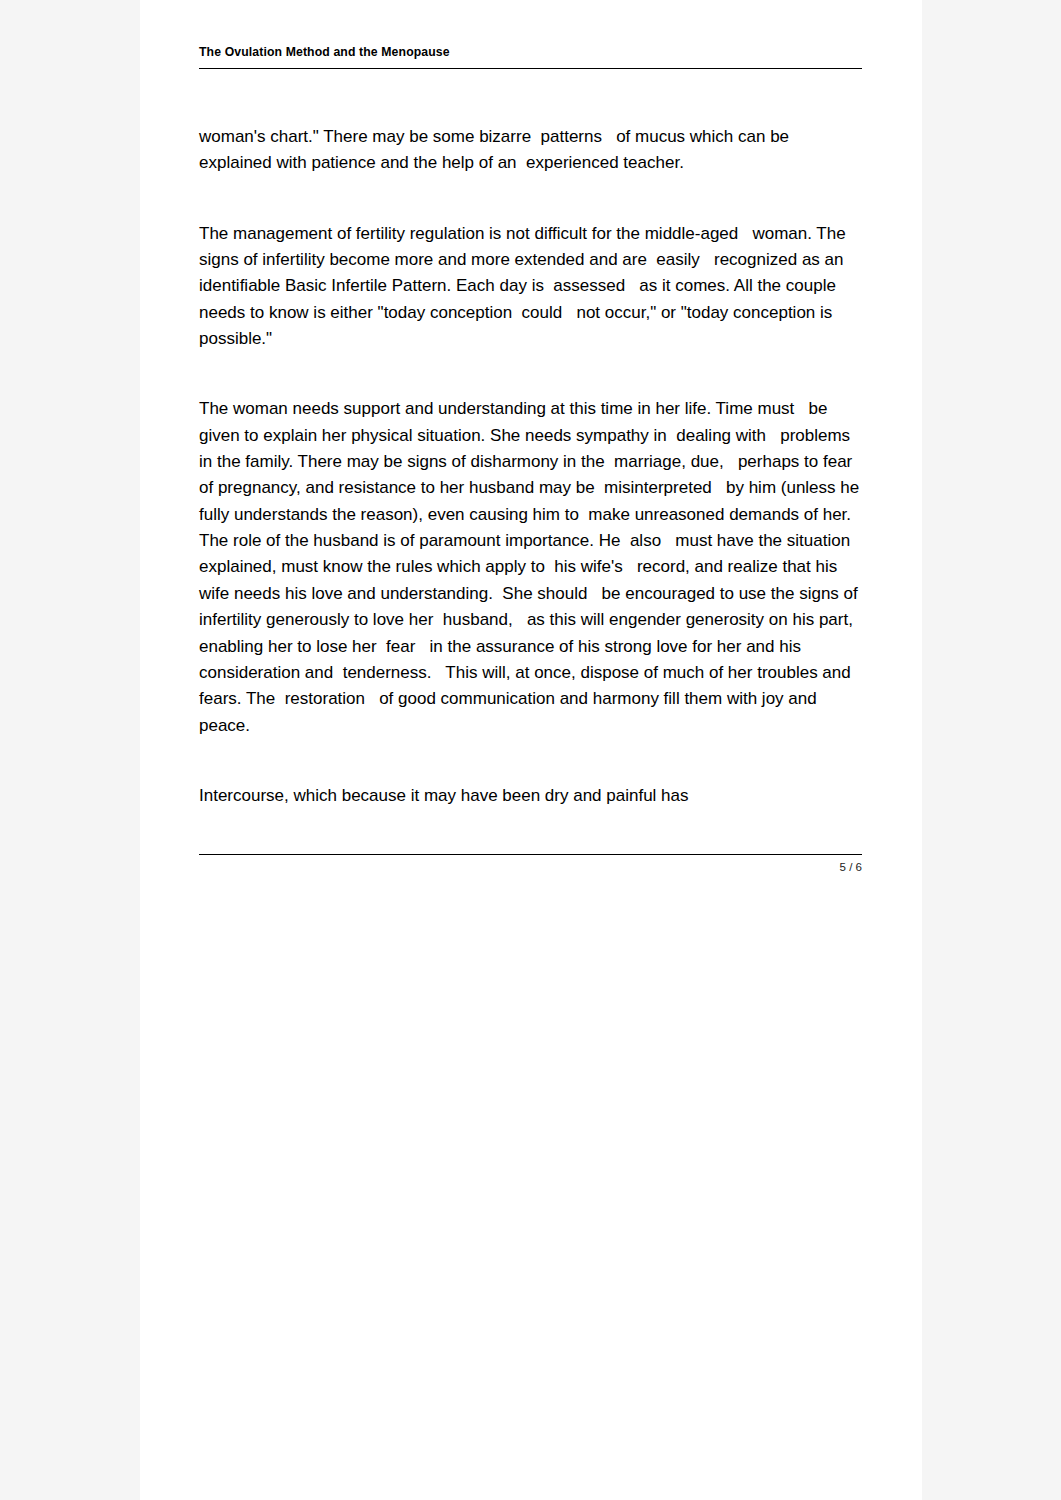The Ovulation Method and the Menopause
woman's chart." There may be some bizarre patterns of mucus which can be explained with patience and the help of an experienced teacher.
The management of fertility regulation is not difficult for the middle-aged woman. The signs of infertility become more and more extended and are easily recognized as an identifiable Basic Infertile Pattern. Each day is assessed as it comes. All the couple needs to know is either "today conception could not occur," or "today conception is possible."
The woman needs support and understanding at this time in her life. Time must be given to explain her physical situation. She needs sympathy in dealing with problems in the family. There may be signs of disharmony in the marriage, due, perhaps to fear of pregnancy, and resistance to her husband may be misinterpreted by him (unless he fully understands the reason), even causing him to make unreasoned demands of her. The role of the husband is of paramount importance. He also must have the situation explained, must know the rules which apply to his wife's record, and realize that his wife needs his love and understanding. She should be encouraged to use the signs of infertility generously to love her husband, as this will engender generosity on his part, enabling her to lose her fear in the assurance of his strong love for her and his consideration and tenderness. This will, at once, dispose of much of her troubles and fears. The restoration of good communication and harmony fill them with joy and peace.
Intercourse, which because it may have been dry and painful has
5 / 6